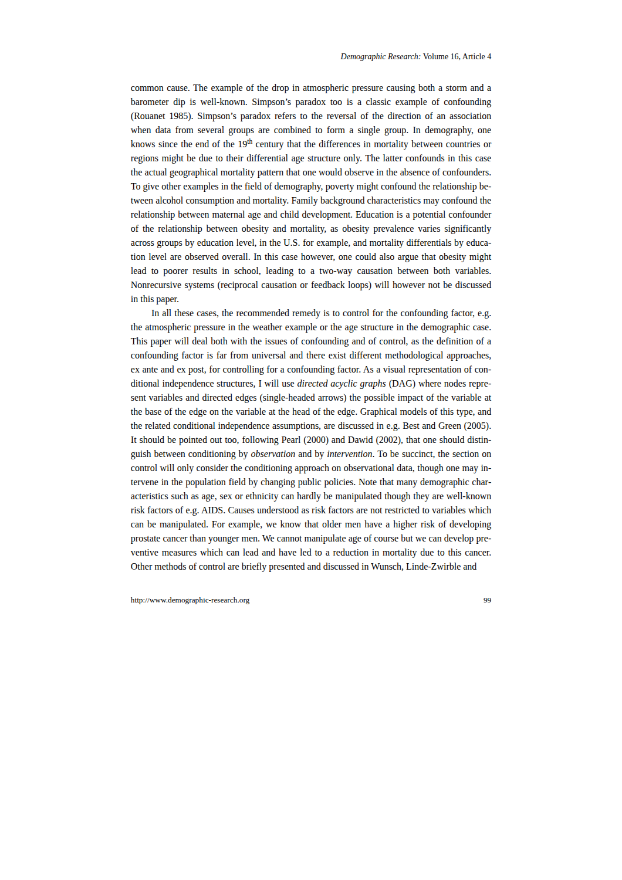Demographic Research: Volume 16, Article 4
common cause. The example of the drop in atmospheric pressure causing both a storm and a barometer dip is well-known. Simpson’s paradox too is a classic example of confounding (Rouanet 1985). Simpson’s paradox refers to the reversal of the direction of an association when data from several groups are combined to form a single group. In demography, one knows since the end of the 19th century that the differences in mortality between countries or regions might be due to their differential age structure only. The latter confounds in this case the actual geographical mortality pattern that one would observe in the absence of confounders. To give other examples in the field of demography, poverty might confound the relationship between alcohol consumption and mortality. Family background characteristics may confound the relationship between maternal age and child development. Education is a potential confounder of the relationship between obesity and mortality, as obesity prevalence varies significantly across groups by education level, in the U.S. for example, and mortality differentials by education level are observed overall. In this case however, one could also argue that obesity might lead to poorer results in school, leading to a two-way causation between both variables. Nonrecursive systems (reciprocal causation or feedback loops) will however not be discussed in this paper.
In all these cases, the recommended remedy is to control for the confounding factor, e.g. the atmospheric pressure in the weather example or the age structure in the demographic case. This paper will deal both with the issues of confounding and of control, as the definition of a confounding factor is far from universal and there exist different methodological approaches, ex ante and ex post, for controlling for a confounding factor. As a visual representation of conditional independence structures, I will use directed acyclic graphs (DAG) where nodes represent variables and directed edges (single-headed arrows) the possible impact of the variable at the base of the edge on the variable at the head of the edge. Graphical models of this type, and the related conditional independence assumptions, are discussed in e.g. Best and Green (2005). It should be pointed out too, following Pearl (2000) and Dawid (2002), that one should distinguish between conditioning by observation and by intervention. To be succinct, the section on control will only consider the conditioning approach on observational data, though one may intervene in the population field by changing public policies. Note that many demographic characteristics such as age, sex or ethnicity can hardly be manipulated though they are well-known risk factors of e.g. AIDS. Causes understood as risk factors are not restricted to variables which can be manipulated. For example, we know that older men have a higher risk of developing prostate cancer than younger men. We cannot manipulate age of course but we can develop preventive measures which can lead and have led to a reduction in mortality due to this cancer. Other methods of control are briefly presented and discussed in Wunsch, Linde-Zwirble and
http://www.demographic-research.org 99